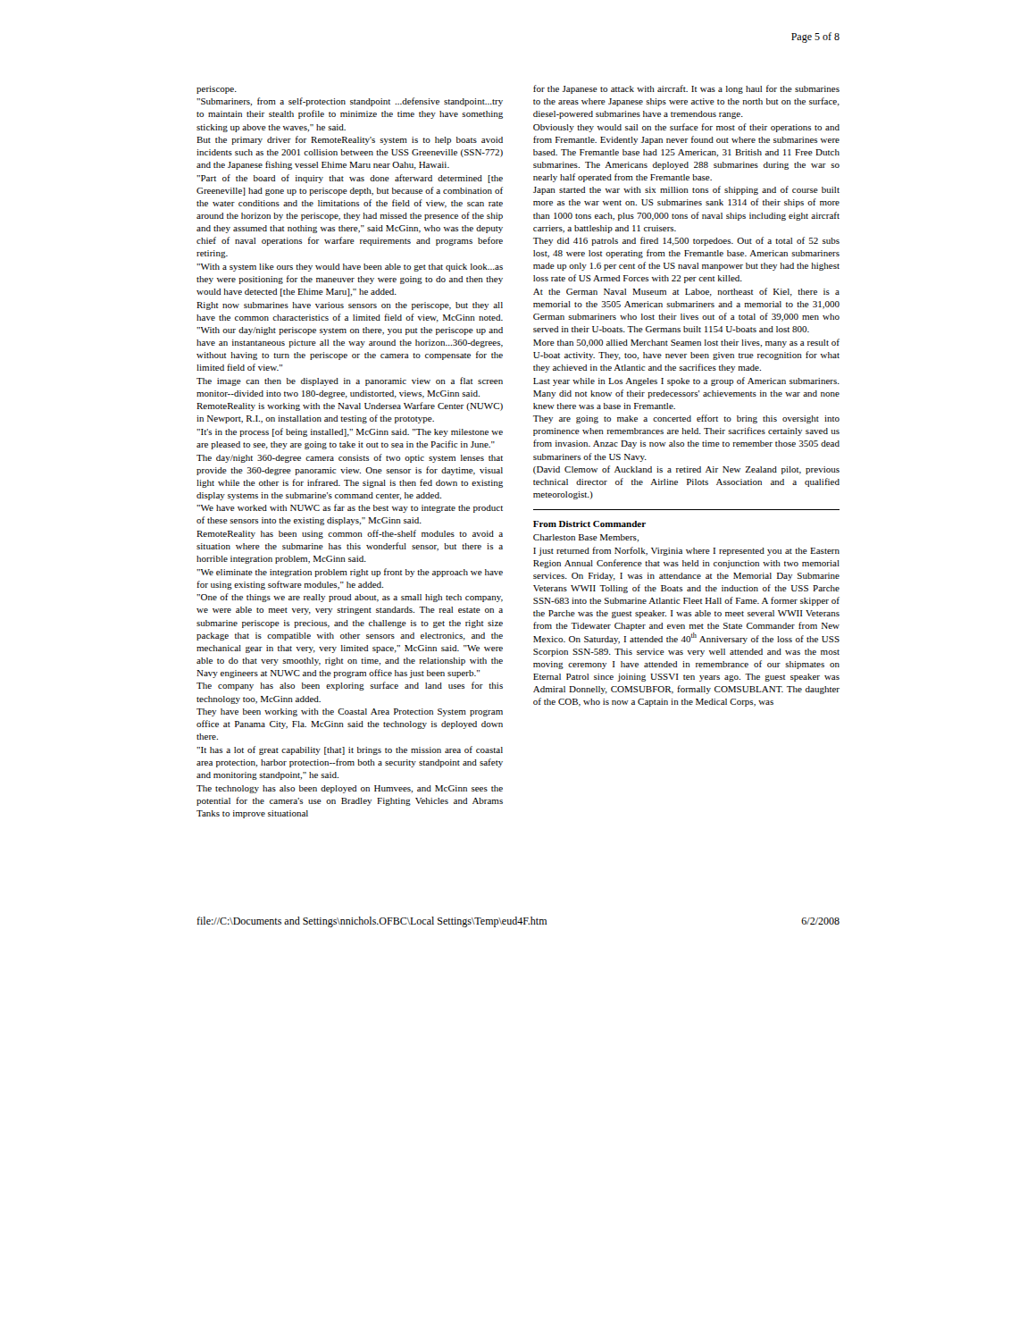Page 5 of 8
periscope.
"Submariners, from a self-protection standpoint ...defensive standpoint...try to maintain their stealth profile to minimize the time they have something sticking up above the waves," he said.
But the primary driver for RemoteReality's system is to help boats avoid incidents such as the 2001 collision between the USS Greeneville (SSN-772) and the Japanese fishing vessel Ehime Maru near Oahu, Hawaii.
"Part of the board of inquiry that was done afterward determined [the Greeneville] had gone up to periscope depth, but because of a combination of the water conditions and the limitations of the field of view, the scan rate around the horizon by the periscope, they had missed the presence of the ship and they assumed that nothing was there," said McGinn, who was the deputy chief of naval operations for warfare requirements and programs before retiring.
"With a system like ours they would have been able to get that quick look...as they were positioning for the maneuver they were going to do and then they would have detected [the Ehime Maru]," he added.
Right now submarines have various sensors on the periscope, but they all have the common characteristics of a limited field of view, McGinn noted. "With our day/night periscope system on there, you put the periscope up and have an instantaneous picture all the way around the horizon...360-degrees, without having to turn the periscope or the camera to compensate for the limited field of view."
The image can then be displayed in a panoramic view on a flat screen monitor--divided into two 180-degree, undistorted, views, McGinn said.
RemoteReality is working with the Naval Undersea Warfare Center (NUWC) in Newport, R.I., on installation and testing of the prototype.
"It's in the process [of being installed]," McGinn said. "The key milestone we are pleased to see, they are going to take it out to sea in the Pacific in June."
The day/night 360-degree camera consists of two optic system lenses that provide the 360-degree panoramic view. One sensor is for daytime, visual light while the other is for infrared. The signal is then fed down to existing display systems in the submarine's command center, he added.
"We have worked with NUWC as far as the best way to integrate the product of these sensors into the existing displays," McGinn said.
RemoteReality has been using common off-the-shelf modules to avoid a situation where the submarine has this wonderful sensor, but there is a horrible integration problem, McGinn said.
"We eliminate the integration problem right up front by the approach we have for using existing software modules," he added.
"One of the things we are really proud about, as a small high tech company, we were able to meet very, very stringent standards. The real estate on a submarine periscope is precious, and the challenge is to get the right size package that is compatible with other sensors and electronics, and the mechanical gear in that very, very limited space," McGinn said. "We were able to do that very smoothly, right on time, and the relationship with the Navy engineers at NUWC and the program office has just been superb."
The company has also been exploring surface and land uses for this technology too, McGinn added.
They have been working with the Coastal Area Protection System program office at Panama City, Fla. McGinn said the technology is deployed down there.
"It has a lot of great capability [that] it brings to the mission area of coastal area protection, harbor protection--from both a security standpoint and safety and monitoring standpoint," he said.
The technology has also been deployed on Humvees, and McGinn sees the potential for the camera's use on Bradley Fighting Vehicles and Abrams Tanks to improve situational
for the Japanese to attack with aircraft. It was a long haul for the submarines to the areas where Japanese ships were active to the north but on the surface, diesel-powered submarines have a tremendous range.
Obviously they would sail on the surface for most of their operations to and from Fremantle. Evidently Japan never found out where the submarines were based. The Fremantle base had 125 American, 31 British and 11 Free Dutch submarines. The Americans deployed 288 submarines during the war so nearly half operated from the Fremantle base.
Japan started the war with six million tons of shipping and of course built more as the war went on. US submarines sank 1314 of their ships of more than 1000 tons each, plus 700,000 tons of naval ships including eight aircraft carriers, a battleship and 11 cruisers.
They did 416 patrols and fired 14,500 torpedoes. Out of a total of 52 subs lost, 48 were lost operating from the Fremantle base. American submariners made up only 1.6 per cent of the US naval manpower but they had the highest loss rate of US Armed Forces with 22 per cent killed.
At the German Naval Museum at Laboe, northeast of Kiel, there is a memorial to the 3505 American submariners and a memorial to the 31,000 German submariners who lost their lives out of a total of 39,000 men who served in their U-boats. The Germans built 1154 U-boats and lost 800.
More than 50,000 allied Merchant Seamen lost their lives, many as a result of U-boat activity. They, too, have never been given true recognition for what they achieved in the Atlantic and the sacrifices they made.
Last year while in Los Angeles I spoke to a group of American submariners. Many did not know of their predecessors' achievements in the war and none knew there was a base in Fremantle.
They are going to make a concerted effort to bring this oversight into prominence when remembrances are held. Their sacrifices certainly saved us from invasion. Anzac Day is now also the time to remember those 3505 dead submariners of the US Navy.
(David Clemow of Auckland is a retired Air New Zealand pilot, previous technical director of the Airline Pilots Association and a qualified meteorologist.)
From District Commander
Charleston Base Members,
I just returned from Norfolk, Virginia where I represented you at the Eastern Region Annual Conference that was held in conjunction with two memorial services. On Friday, I was in attendance at the Memorial Day Submarine Veterans WWII Tolling of the Boats and the induction of the USS Parche SSN-683 into the Submarine Atlantic Fleet Hall of Fame. A former skipper of the Parche was the guest speaker. I was able to meet several WWII Veterans from the Tidewater Chapter and even met the State Commander from New Mexico. On Saturday, I attended the 40th Anniversary of the loss of the USS Scorpion SSN-589. This service was very well attended and was the most moving ceremony I have attended in remembrance of our shipmates on Eternal Patrol since joining USSVI ten years ago. The guest speaker was Admiral Donnelly, COMSUBFOR, formally COMSUBLANT. The daughter of the COB, who is now a Captain in the Medical Corps, was
file://C:\Documents and Settings\nnichols.OFBC\Local Settings\Temp\eud4F.htm 6/2/2008